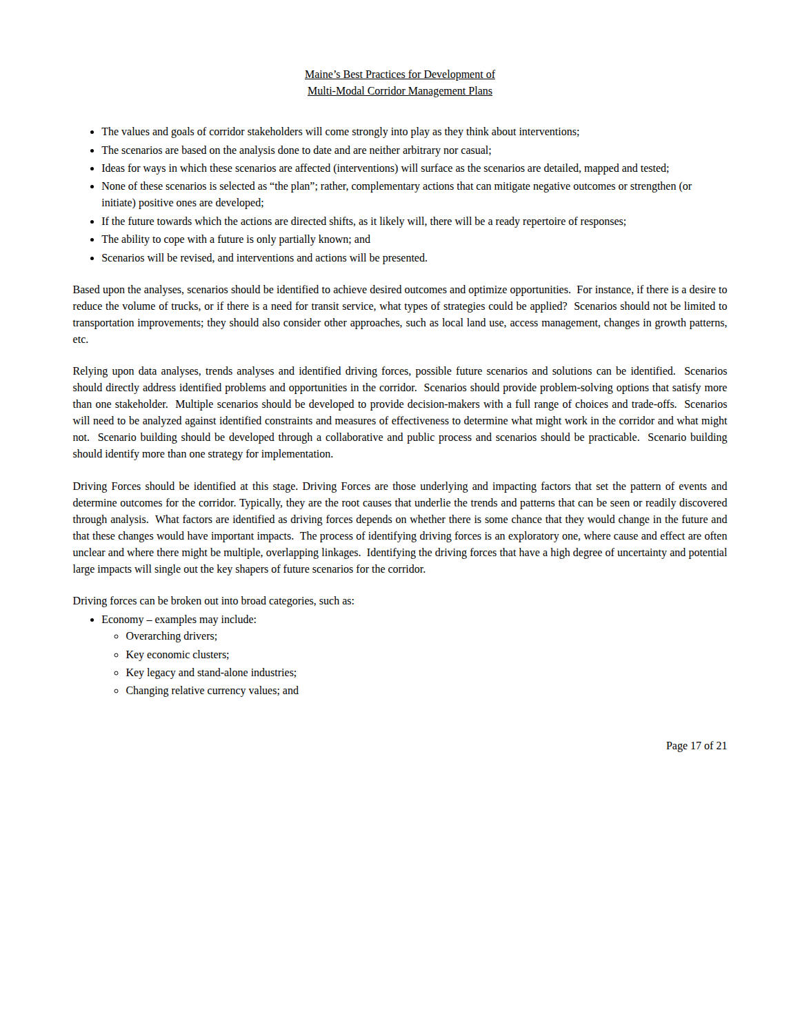Maine’s Best Practices for Development of Multi-Modal Corridor Management Plans
The values and goals of corridor stakeholders will come strongly into play as they think about interventions;
The scenarios are based on the analysis done to date and are neither arbitrary nor casual;
Ideas for ways in which these scenarios are affected (interventions) will surface as the scenarios are detailed, mapped and tested;
None of these scenarios is selected as “the plan”; rather, complementary actions that can mitigate negative outcomes or strengthen (or initiate) positive ones are developed;
If the future towards which the actions are directed shifts, as it likely will, there will be a ready repertoire of responses;
The ability to cope with a future is only partially known; and
Scenarios will be revised, and interventions and actions will be presented.
Based upon the analyses, scenarios should be identified to achieve desired outcomes and optimize opportunities. For instance, if there is a desire to reduce the volume of trucks, or if there is a need for transit service, what types of strategies could be applied? Scenarios should not be limited to transportation improvements; they should also consider other approaches, such as local land use, access management, changes in growth patterns, etc.
Relying upon data analyses, trends analyses and identified driving forces, possible future scenarios and solutions can be identified. Scenarios should directly address identified problems and opportunities in the corridor. Scenarios should provide problem-solving options that satisfy more than one stakeholder. Multiple scenarios should be developed to provide decision-makers with a full range of choices and trade-offs. Scenarios will need to be analyzed against identified constraints and measures of effectiveness to determine what might work in the corridor and what might not. Scenario building should be developed through a collaborative and public process and scenarios should be practicable. Scenario building should identify more than one strategy for implementation.
Driving Forces should be identified at this stage. Driving Forces are those underlying and impacting factors that set the pattern of events and determine outcomes for the corridor. Typically, they are the root causes that underlie the trends and patterns that can be seen or readily discovered through analysis. What factors are identified as driving forces depends on whether there is some chance that they would change in the future and that these changes would have important impacts. The process of identifying driving forces is an exploratory one, where cause and effect are often unclear and where there might be multiple, overlapping linkages. Identifying the driving forces that have a high degree of uncertainty and potential large impacts will single out the key shapers of future scenarios for the corridor.
Driving forces can be broken out into broad categories, such as:
Economy – examples may include:
Overarching drivers;
Key economic clusters;
Key legacy and stand-alone industries;
Changing relative currency values; and
Page 17 of 21